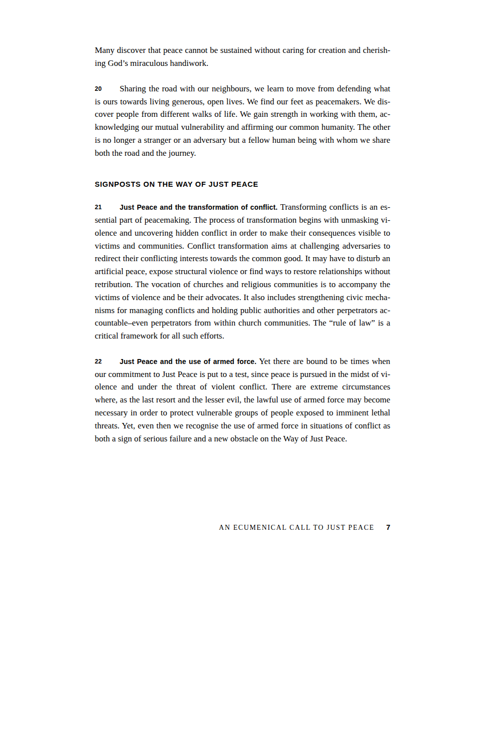Many discover that peace cannot be sustained without caring for creation and cherishing God’s miraculous handiwork.
20 Sharing the road with our neighbours, we learn to move from defending what is ours towards living generous, open lives. We find our feet as peacemakers. We discover people from different walks of life. We gain strength in working with them, acknowledging our mutual vulnerability and affirming our common humanity. The other is no longer a stranger or an adversary but a fellow human being with whom we share both the road and the journey.
Signposts on the Way of Just Peace
21 Just Peace and the transformation of conflict. Transforming conflicts is an essential part of peacemaking. The process of transformation begins with unmasking violence and uncovering hidden conflict in order to make their consequences visible to victims and communities. Conflict transformation aims at challenging adversaries to redirect their conflicting interests towards the common good. It may have to disturb an artificial peace, expose structural violence or find ways to restore relationships without retribution. The vocation of churches and religious communities is to accompany the victims of violence and be their advocates. It also includes strengthening civic mechanisms for managing conflicts and holding public authorities and other perpetrators accountable–even perpetrators from within church communities. The “rule of law” is a critical framework for all such efforts.
22 Just Peace and the use of armed force. Yet there are bound to be times when our commitment to Just Peace is put to a test, since peace is pursued in the midst of violence and under the threat of violent conflict. There are extreme circumstances where, as the last resort and the lesser evil, the lawful use of armed force may become necessary in order to protect vulnerable groups of people exposed to imminent lethal threats. Yet, even then we recognise the use of armed force in situations of conflict as both a sign of serious failure and a new obstacle on the Way of Just Peace.
An Ecumenical Call to Just Peace7